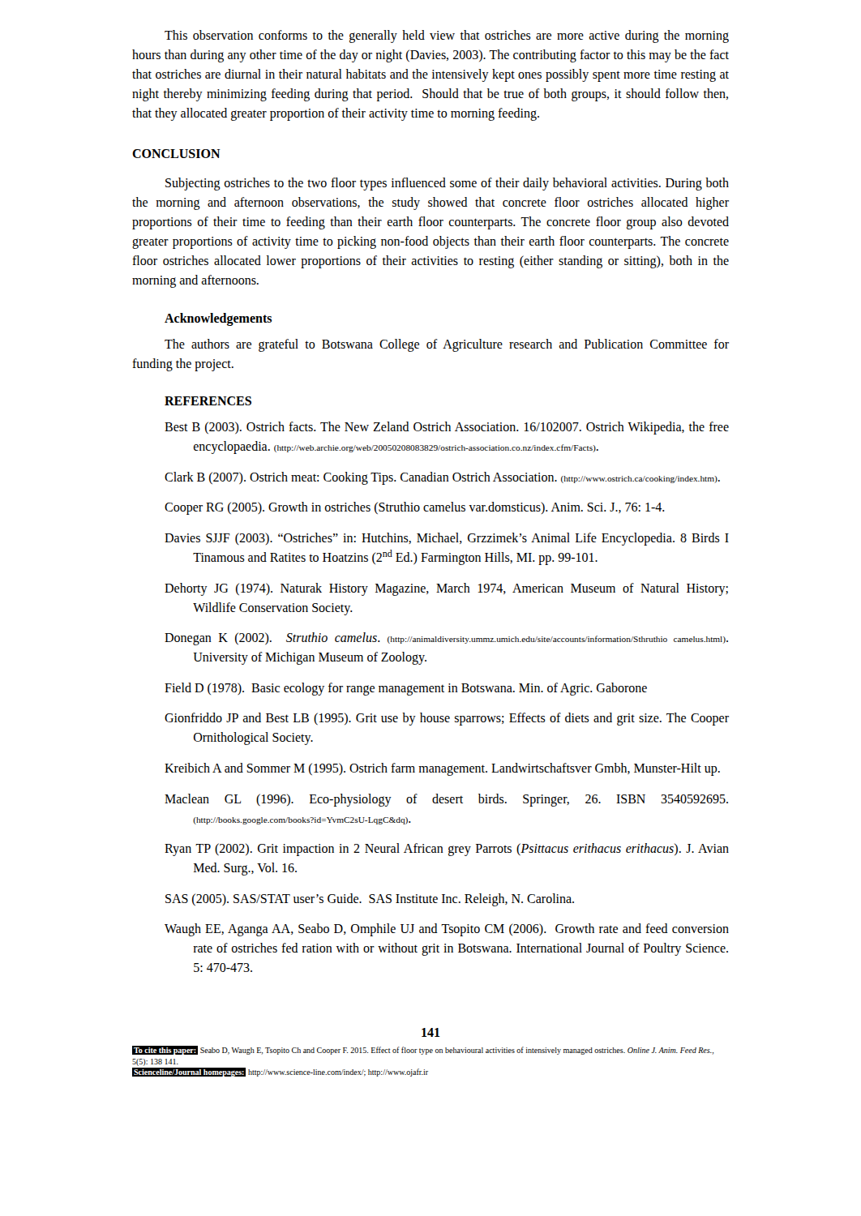This observation conforms to the generally held view that ostriches are more active during the morning hours than during any other time of the day or night (Davies, 2003). The contributing factor to this may be the fact that ostriches are diurnal in their natural habitats and the intensively kept ones possibly spent more time resting at night thereby minimizing feeding during that period. Should that be true of both groups, it should follow then, that they allocated greater proportion of their activity time to morning feeding.
Conclusion
Subjecting ostriches to the two floor types influenced some of their daily behavioral activities. During both the morning and afternoon observations, the study showed that concrete floor ostriches allocated higher proportions of their time to feeding than their earth floor counterparts. The concrete floor group also devoted greater proportions of activity time to picking non-food objects than their earth floor counterparts. The concrete floor ostriches allocated lower proportions of their activities to resting (either standing or sitting), both in the morning and afternoons.
Acknowledgements
The authors are grateful to Botswana College of Agriculture research and Publication Committee for funding the project.
REFERENCES
Best B (2003). Ostrich facts. The New Zeland Ostrich Association. 16/102007. Ostrich Wikipedia, the free encyclopaedia. (http://web.archie.org/web/20050208083829/ostrich-association.co.nz/index.cfm/Facts).
Clark B (2007). Ostrich meat: Cooking Tips. Canadian Ostrich Association. (http://www.ostrich.ca/cooking/index.htm).
Cooper RG (2005). Growth in ostriches (Struthio camelus var.domsticus). Anim. Sci. J., 76: 1-4.
Davies SJJF (2003). “Ostriches” in: Hutchins, Michael, Grzzimek’s Animal Life Encyclopedia. 8 Birds I Tinamous and Ratites to Hoatzins (2nd Ed.) Farmington Hills, MI. pp. 99-101.
Dehorty JG (1974). Naturak History Magazine, March 1974, American Museum of Natural History; Wildlife Conservation Society.
Donegan K (2002). Struthio camelus. (http://animaldiversity.ummz.umich.edu/site/accounts/information/Sthruthio camelus.html). University of Michigan Museum of Zoology.
Field D (1978). Basic ecology for range management in Botswana. Min. of Agric. Gaborone
Gionfriddo JP and Best LB (1995). Grit use by house sparrows; Effects of diets and grit size. The Cooper Ornithological Society.
Kreibich A and Sommer M (1995). Ostrich farm management. Landwirtschaftsver Gmbh, Munster-Hilt up.
Maclean GL (1996). Eco-physiology of desert birds. Springer, 26. ISBN 3540592695. (http://books.google.com/books?id=YvmC2sU-LqgC&dq).
Ryan TP (2002). Grit impaction in 2 Neural African grey Parrots (Psittacus erithacus erithacus). J. Avian Med. Surg., Vol. 16.
SAS (2005). SAS/STAT user’s Guide. SAS Institute Inc. Releigh, N. Carolina.
Waugh EE, Aganga AA, Seabo D, Omphile UJ and Tsopito CM (2006). Growth rate and feed conversion rate of ostriches fed ration with or without grit in Botswana. International Journal of Poultry Science. 5: 470-473.
141
To cite this paper: Seabo D, Waugh E, Tsopito Ch and Cooper F. 2015. Effect of floor type on behavioural activities of intensively managed ostriches. Online J. Anim. Feed Res., 5(5): 138 141.
Scienceline/Journal homepages: http://www.science-line.com/index/; http://www.ojafr.ir